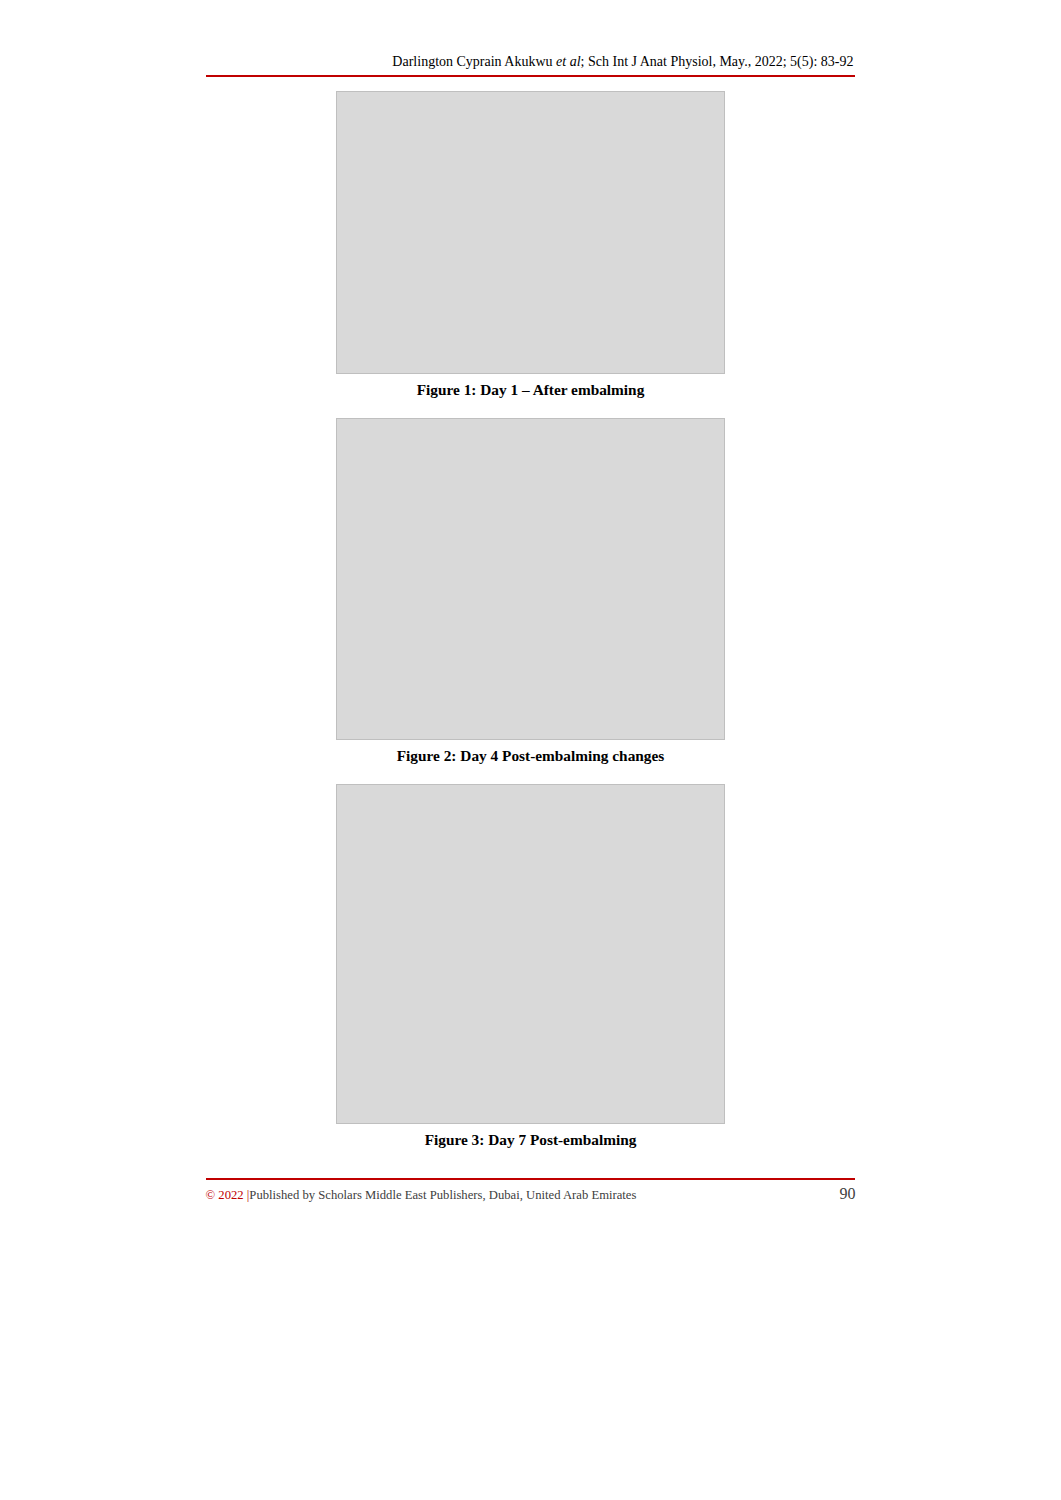Darlington Cyprain Akukwu et al; Sch Int J Anat Physiol, May., 2022; 5(5): 83-92
Figure 1: Day 1 – After embalming
Figure 2: Day 4 Post-embalming changes
Figure 3: Day 7 Post-embalming
© 2022 |Published by Scholars Middle East Publishers, Dubai, United Arab Emirates 90